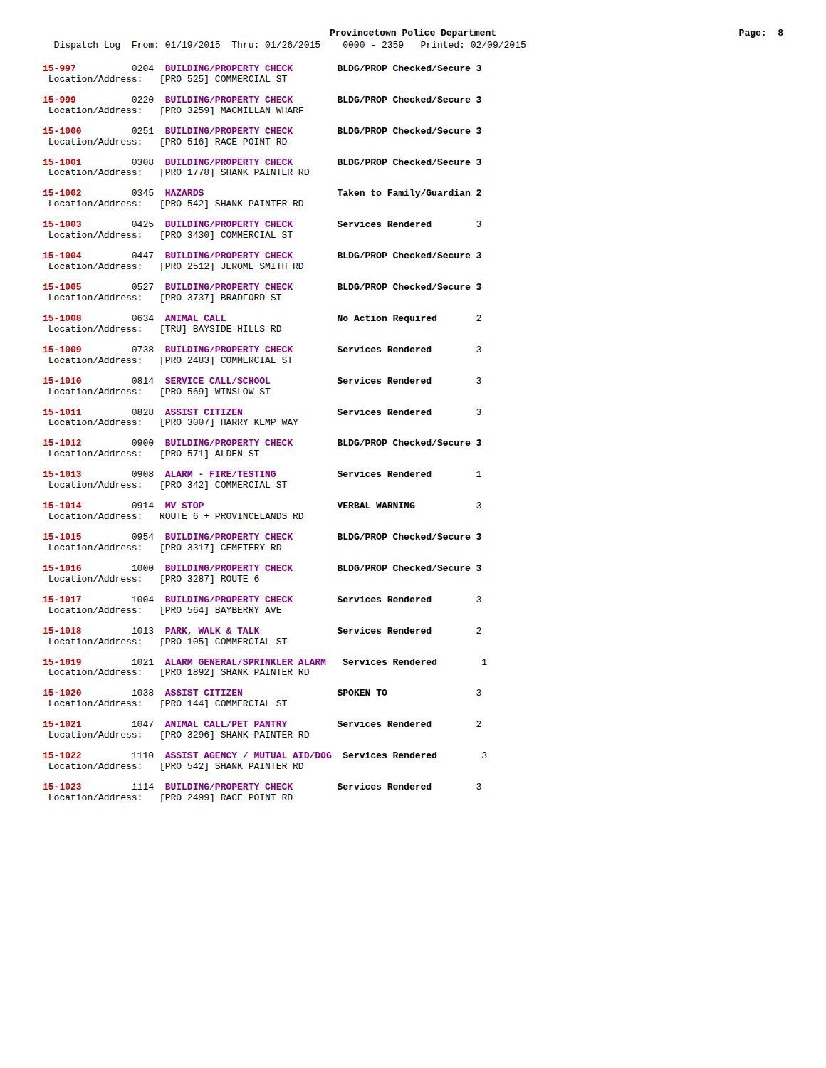Provincetown Police Department Page: 8
Dispatch Log From: 01/19/2015 Thru: 01/26/2015 0000 - 2359 Printed: 02/09/2015
15-997 0204 BUILDING/PROPERTY CHECK BLDG/PROP Checked/Secure 3
Location/Address: [PRO 525] COMMERCIAL ST
15-999 0220 BUILDING/PROPERTY CHECK BLDG/PROP Checked/Secure 3
Location/Address: [PRO 3259] MACMILLAN WHARF
15-1000 0251 BUILDING/PROPERTY CHECK BLDG/PROP Checked/Secure 3
Location/Address: [PRO 516] RACE POINT RD
15-1001 0308 BUILDING/PROPERTY CHECK BLDG/PROP Checked/Secure 3
Location/Address: [PRO 1778] SHANK PAINTER RD
15-1002 0345 HAZARDS Taken to Family/Guardian 2
Location/Address: [PRO 542] SHANK PAINTER RD
15-1003 0425 BUILDING/PROPERTY CHECK Services Rendered 3
Location/Address: [PRO 3430] COMMERCIAL ST
15-1004 0447 BUILDING/PROPERTY CHECK BLDG/PROP Checked/Secure 3
Location/Address: [PRO 2512] JEROME SMITH RD
15-1005 0527 BUILDING/PROPERTY CHECK BLDG/PROP Checked/Secure 3
Location/Address: [PRO 3737] BRADFORD ST
15-1008 0634 ANIMAL CALL No Action Required 2
Location/Address: [TRU] BAYSIDE HILLS RD
15-1009 0738 BUILDING/PROPERTY CHECK Services Rendered 3
Location/Address: [PRO 2483] COMMERCIAL ST
15-1010 0814 SERVICE CALL/SCHOOL Services Rendered 3
Location/Address: [PRO 569] WINSLOW ST
15-1011 0828 ASSIST CITIZEN Services Rendered 3
Location/Address: [PRO 3007] HARRY KEMP WAY
15-1012 0900 BUILDING/PROPERTY CHECK BLDG/PROP Checked/Secure 3
Location/Address: [PRO 571] ALDEN ST
15-1013 0908 ALARM - FIRE/TESTING Services Rendered 1
Location/Address: [PRO 342] COMMERCIAL ST
15-1014 0914 MV STOP VERBAL WARNING 3
Location/Address: ROUTE 6 + PROVINCELANDS RD
15-1015 0954 BUILDING/PROPERTY CHECK BLDG/PROP Checked/Secure 3
Location/Address: [PRO 3317] CEMETERY RD
15-1016 1000 BUILDING/PROPERTY CHECK BLDG/PROP Checked/Secure 3
Location/Address: [PRO 3287] ROUTE 6
15-1017 1004 BUILDING/PROPERTY CHECK Services Rendered 3
Location/Address: [PRO 564] BAYBERRY AVE
15-1018 1013 PARK, WALK & TALK Services Rendered 2
Location/Address: [PRO 105] COMMERCIAL ST
15-1019 1021 ALARM GENERAL/SPRINKLER ALARM Services Rendered 1
Location/Address: [PRO 1892] SHANK PAINTER RD
15-1020 1038 ASSIST CITIZEN SPOKEN TO 3
Location/Address: [PRO 144] COMMERCIAL ST
15-1021 1047 ANIMAL CALL/PET PANTRY Services Rendered 2
Location/Address: [PRO 3296] SHANK PAINTER RD
15-1022 1110 ASSIST AGENCY / MUTUAL AID/DOG Services Rendered 3
Location/Address: [PRO 542] SHANK PAINTER RD
15-1023 1114 BUILDING/PROPERTY CHECK Services Rendered 3
Location/Address: [PRO 2499] RACE POINT RD